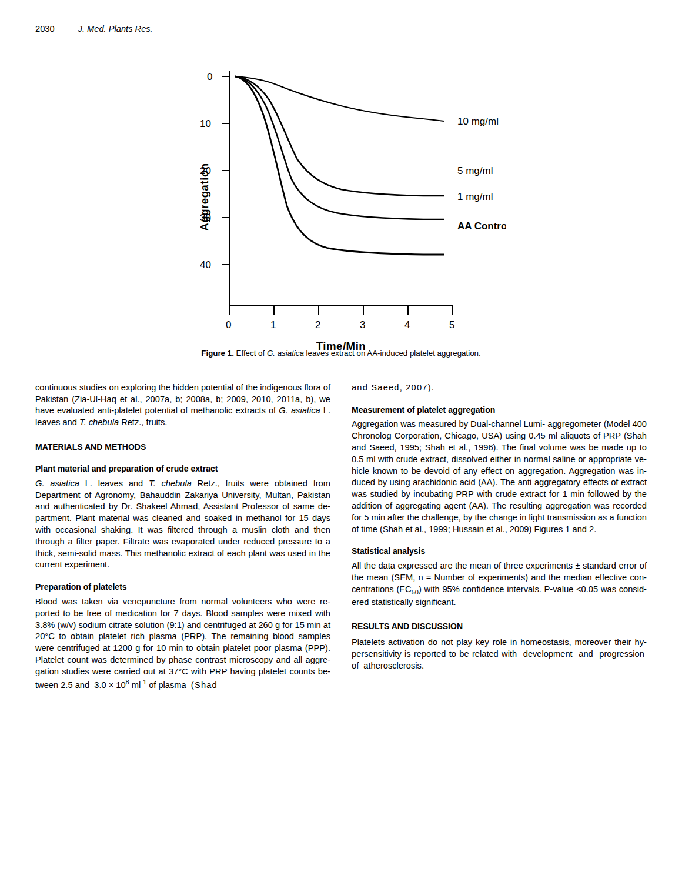2030 J. Med. Plants Res.
Aggregation
0 10 20 30 40 0 1 2 3 4 5 10 mg/ml 5 mg/ml 1 mg/ml AA Control
Time/Min
Figure 1. Effect of G. asiatica leaves extract on AA-induced platelet aggregation.
continuous studies on exploring the hidden potential of the indigenous flora of Pakistan (Zia-Ul-Haq et al., 2007a, b; 2008a, b; 2009, 2010, 2011a, b), we have evaluated anti-platelet potential of methanolic extracts of G. asiatica L. leaves and T. chebula Retz., fruits.
Materials and methods
Plant material and preparation of crude extract
G. asiatica L. leaves and T. chebula Retz., fruits were obtained from Department of Agronomy, Bahauddin Zakariya University, Multan, Pakistan and authenticated by Dr. Shakeel Ahmad, Assistant Professor of same department. Plant material was cleaned and soaked in methanol for 15 days with occasional shaking. It was filtered through a muslin cloth and then through a filter paper. Filtrate was evaporated under reduced pressure to a thick, semi-solid mass. This methanolic extract of each plant was used in the current experiment.
Preparation of platelets
Blood was taken via venepuncture from normal volunteers who were reported to be free of medication for 7 days. Blood samples were mixed with 3.8% (w/v) sodium citrate solution (9:1) and centrifuged at 260 g for 15 min at 20°C to obtain platelet rich plasma (PRP). The remaining blood samples were centrifuged at 1200 g for 10 min to obtain platelet poor plasma (PPP). Platelet count was determined by phase contrast microscopy and all aggregation studies were carried out at 37°C with PRP having platelet counts between 2.5 and 3.0 × 108 ml-1 of plasma (Shad
and Saeed, 2007).
Measurement of platelet aggregation
Aggregation was measured by Dual-channel Lumi- aggregometer (Model 400 Chronolog Corporation, Chicago, USA) using 0.45 ml aliquots of PRP (Shah and Saeed, 1995; Shah et al., 1996). The final volume was be made up to 0.5 ml with crude extract, dissolved either in normal saline or appropriate vehicle known to be devoid of any effect on aggregation. Aggregation was induced by using arachidonic acid (AA). The anti aggregatory effects of extract was studied by incubating PRP with crude extract for 1 min followed by the addition of aggregating agent (AA). The resulting aggregation was recorded for 5 min after the challenge, by the change in light transmission as a function of time (Shah et al., 1999; Hussain et al., 2009) Figures 1 and 2.
Statistical analysis
All the data expressed are the mean of three experiments ± standard error of the mean (SEM, n = Number of experiments) and the median effective concentrations (EC50) with 95% confidence intervals. P-value <0.05 was considered statistically significant.
Results and discussion
Platelets activation do not play key role in homeostasis, moreover their hypersensitivity is reported to be related with development and progression of atherosclerosis.